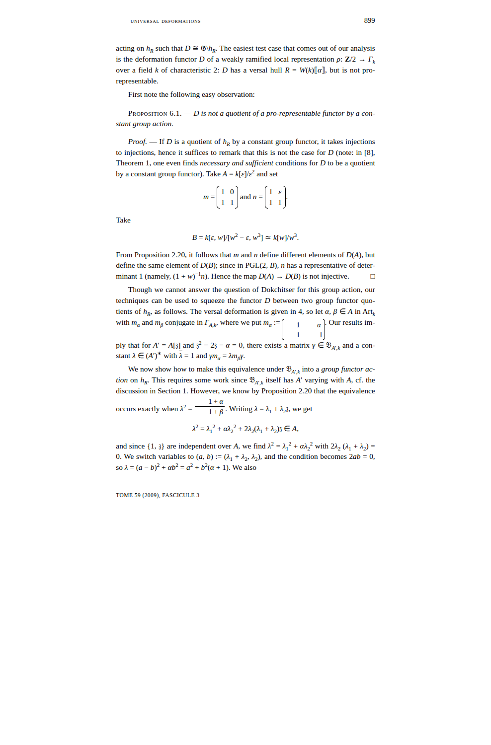universal deformations 899
acting on hR such that D ≅ 𝔊\hR. The easiest test case that comes out of our analysis is the deformation functor D of a weakly ramified local representation ρ: Z/2 → Γk over a field k of characteristic 2: D has a versal hull R = W(k)⟦α⟧, but is not pro-representable.
First note the following easy observation:
Proposition 6.1. — D is not a quotient of a pro-representable functor by a constant group action.
Proof. — If D is a quotient of hR by a constant group functor, it takes injections to injections, hence it suffices to remark that this is not the case for D (note: in [8], Theorem 1, one even finds necessary and sufficient conditions for D to be a quotient by a constant group functor). Take A = k[ε]/ε2 and set
m = 1011 and n = 1 ε 11.
Take
B = k[ε, w]/[w2 − ε, w3] ≃ k[w]/w3.
From Proposition 2.20, it follows that m and n define different elements of D(A), but define the same element of D(B); since in PGL(2, B), n has a representative of determinant 1 (namely, (1 + w)−1n). Hence the map D(A) → D(B) is not injective. □
Though we cannot answer the question of Dokchitser for this group action, our techniques can be used to squeeze the functor D between two group functor quotients of hR, as follows. The versal deformation is given in 4, so let α, β ∈ A in Artk with mα and mβ conjugate in ΓA,k, where we put mα := 1 α 1−1. Our results imply that for A′ = A[𝔷] and 𝔷2 − 2𝔷 − α = 0, there exists a matrix γ ∈ 𝔅A′,k and a constant λ ∈ (A′)∗ with λ = 1 and γmα = λmβγ.
We now show how to make this equivalence under 𝔅A′,k into a group functor action on hR. This requires some work since 𝔅A′,k itself has A′ varying with A, cf. the discussion in Section 1. However, we know by Proposition 2.20 that the equivalence occurs exactly when λ2 = 1 + α 1 + β. Writing λ = λ1 + λ2𝔷, we get
λ2 = λ12 + αλ22 + 2λ2(λ1 + λ2)𝔷 ∈ A,
and since {1, 𝔷} are independent over A, we find λ2 = λ12 + αλ22 with 2λ2 (λ1 + λ2) = 0. We switch variables to (a, b) := (λ1 + λ2, λ2), and the condition becomes 2ab = 0, so λ = (a − b)2 + αb2 = a2 + b2(α + 1). We also
TOME 59 (2009), FASCICULE 3